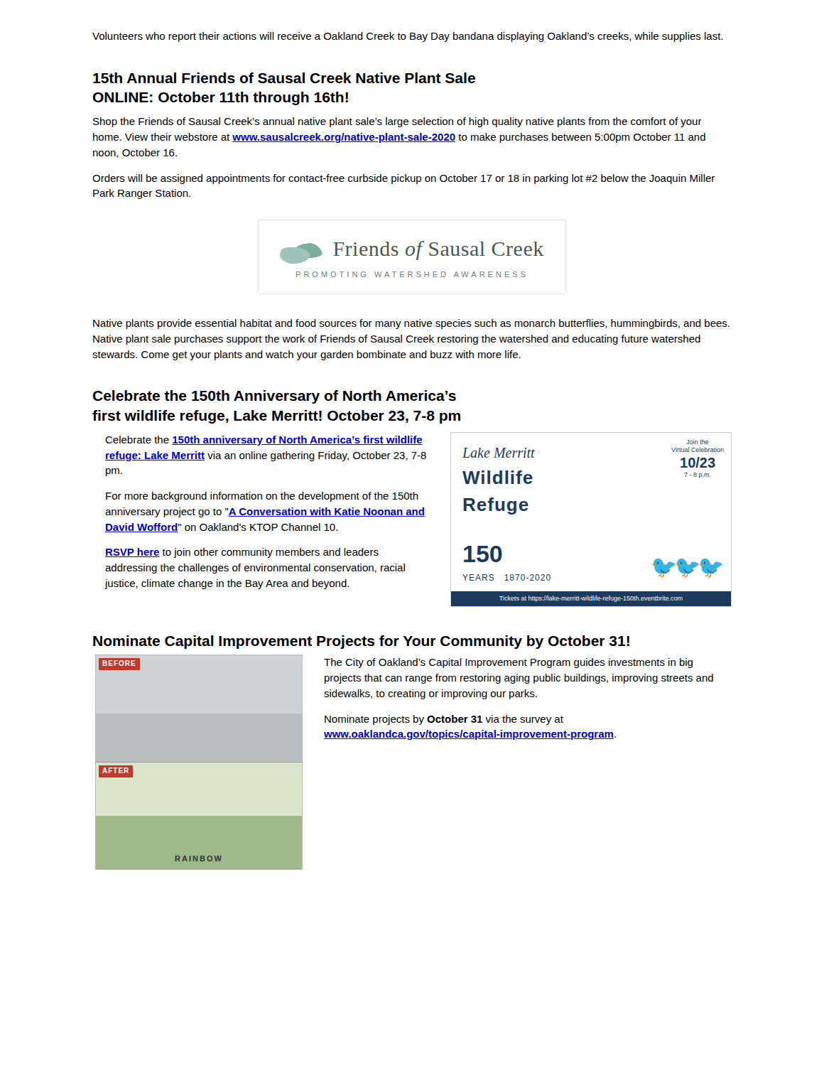Volunteers who report their actions will receive a Oakland Creek to Bay Day bandana displaying Oakland’s creeks, while supplies last.
15th Annual Friends of Sausal Creek Native Plant Sale
ONLINE: October 11th through 16th!
Shop the Friends of Sausal Creek’s annual native plant sale’s large selection of high quality native plants from the comfort of your home. View their webstore at www.sausalcreek.org/native-plant-sale-2020 to make purchases between 5:00pm October 11 and noon, October 16.
Orders will be assigned appointments for contact-free curbside pickup on October 17 or 18 in parking lot #2 below the Joaquin Miller Park Ranger Station.
Friends of Sausal Creek
PROMOTING WATERSHED AWARENESS
Native plants provide essential habitat and food sources for many native species such as monarch butterflies, hummingbirds, and bees. Native plant sale purchases support the work of Friends of Sausal Creek restoring the watershed and educating future watershed stewards. Come get your plants and watch your garden bombinate and buzz with more life.
Celebrate the 150th Anniversary of North America’s
first wildlife refuge, Lake Merritt! October 23, 7-8 pm
Celebrate the 150th anniversary of North America’s first wildlife refuge: Lake Merritt via an online gathering Friday, October 23, 7-8 pm.
For more background information on the development of the 150th anniversary project go to "A Conversation with Katie Noonan and David Wofford" on Oakland's KTOP Channel 10.
RSVP here to join other community members and leaders addressing the challenges of environmental conservation, racial justice, climate change in the Bay Area and beyond.
Join the
Virtual Celebration 10/23 7 - 8 p.m.
Lake Merritt
Wildlife
Refuge
🐦🐦🐦
150 YEARS 1870-2020
Tickets at https://lake-merritt-wildlife-refuge-150th.eventbrite.com
Nominate Capital Improvement Projects for Your Community by October 31!
BEFORE
AFTER RAINBOW
The City of Oakland’s Capital Improvement Program guides investments in big projects that can range from restoring aging public buildings, improving streets and sidewalks, to creating or improving our parks.
Nominate projects by October 31 via the survey at www.oaklandca.gov/topics/capital-improvement-program.